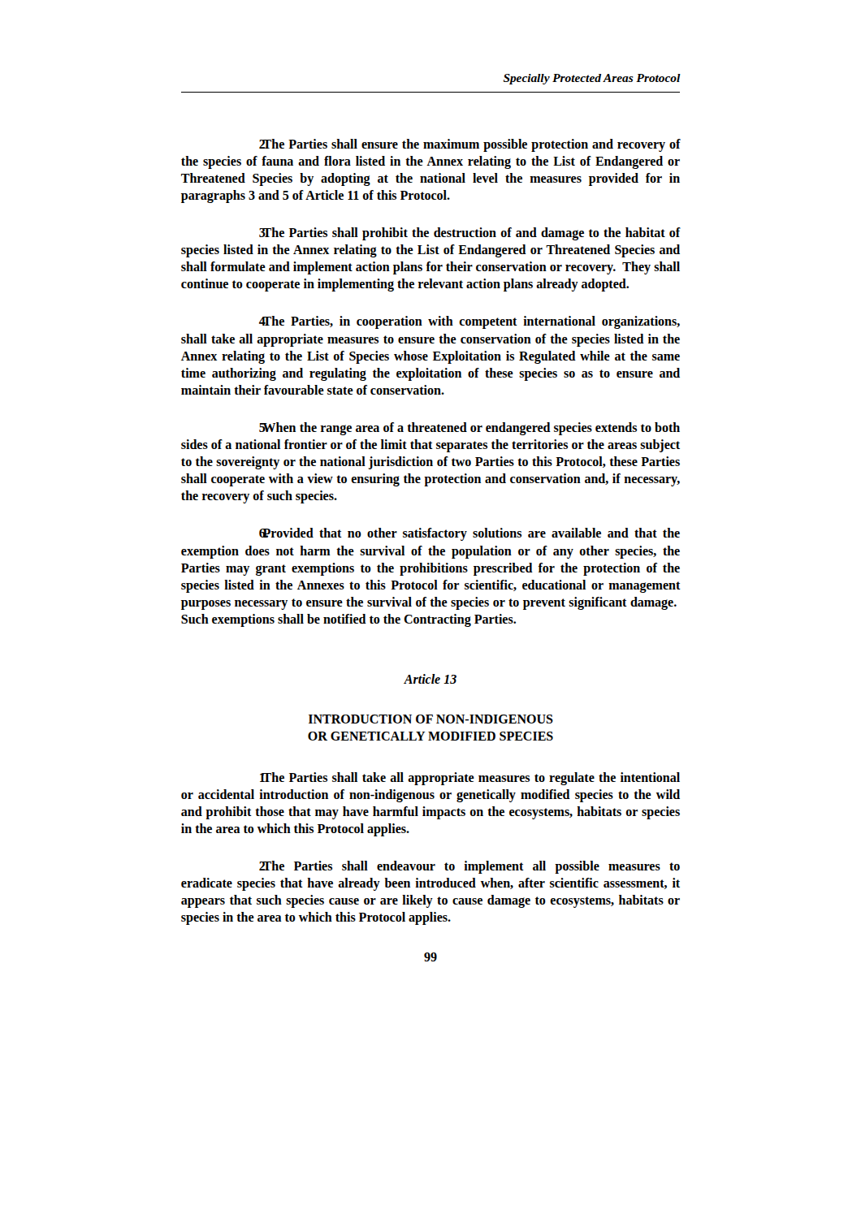Specially Protected Areas Protocol
2. The Parties shall ensure the maximum possible protection and recovery of the species of fauna and flora listed in the Annex relating to the List of Endangered or Threatened Species by adopting at the national level the measures provided for in paragraphs 3 and 5 of Article 11 of this Protocol.
3. The Parties shall prohibit the destruction of and damage to the habitat of species listed in the Annex relating to the List of Endangered or Threatened Species and shall formulate and implement action plans for their conservation or recovery. They shall continue to cooperate in implementing the relevant action plans already adopted.
4. The Parties, in cooperation with competent international organizations, shall take all appropriate measures to ensure the conservation of the species listed in the Annex relating to the List of Species whose Exploitation is Regulated while at the same time authorizing and regulating the exploitation of these species so as to ensure and maintain their favourable state of conservation.
5. When the range area of a threatened or endangered species extends to both sides of a national frontier or of the limit that separates the territories or the areas subject to the sovereignty or the national jurisdiction of two Parties to this Protocol, these Parties shall cooperate with a view to ensuring the protection and conservation and, if necessary, the recovery of such species.
6. Provided that no other satisfactory solutions are available and that the exemption does not harm the survival of the population or of any other species, the Parties may grant exemptions to the prohibitions prescribed for the protection of the species listed in the Annexes to this Protocol for scientific, educational or management purposes necessary to ensure the survival of the species or to prevent significant damage. Such exemptions shall be notified to the Contracting Parties.
Article 13
INTRODUCTION OF NON-INDIGENOUS
OR GENETICALLY MODIFIED SPECIES
1. The Parties shall take all appropriate measures to regulate the intentional or accidental introduction of non-indigenous or genetically modified species to the wild and prohibit those that may have harmful impacts on the ecosystems, habitats or species in the area to which this Protocol applies.
2. The Parties shall endeavour to implement all possible measures to eradicate species that have already been introduced when, after scientific assessment, it appears that such species cause or are likely to cause damage to ecosystems, habitats or species in the area to which this Protocol applies.
99